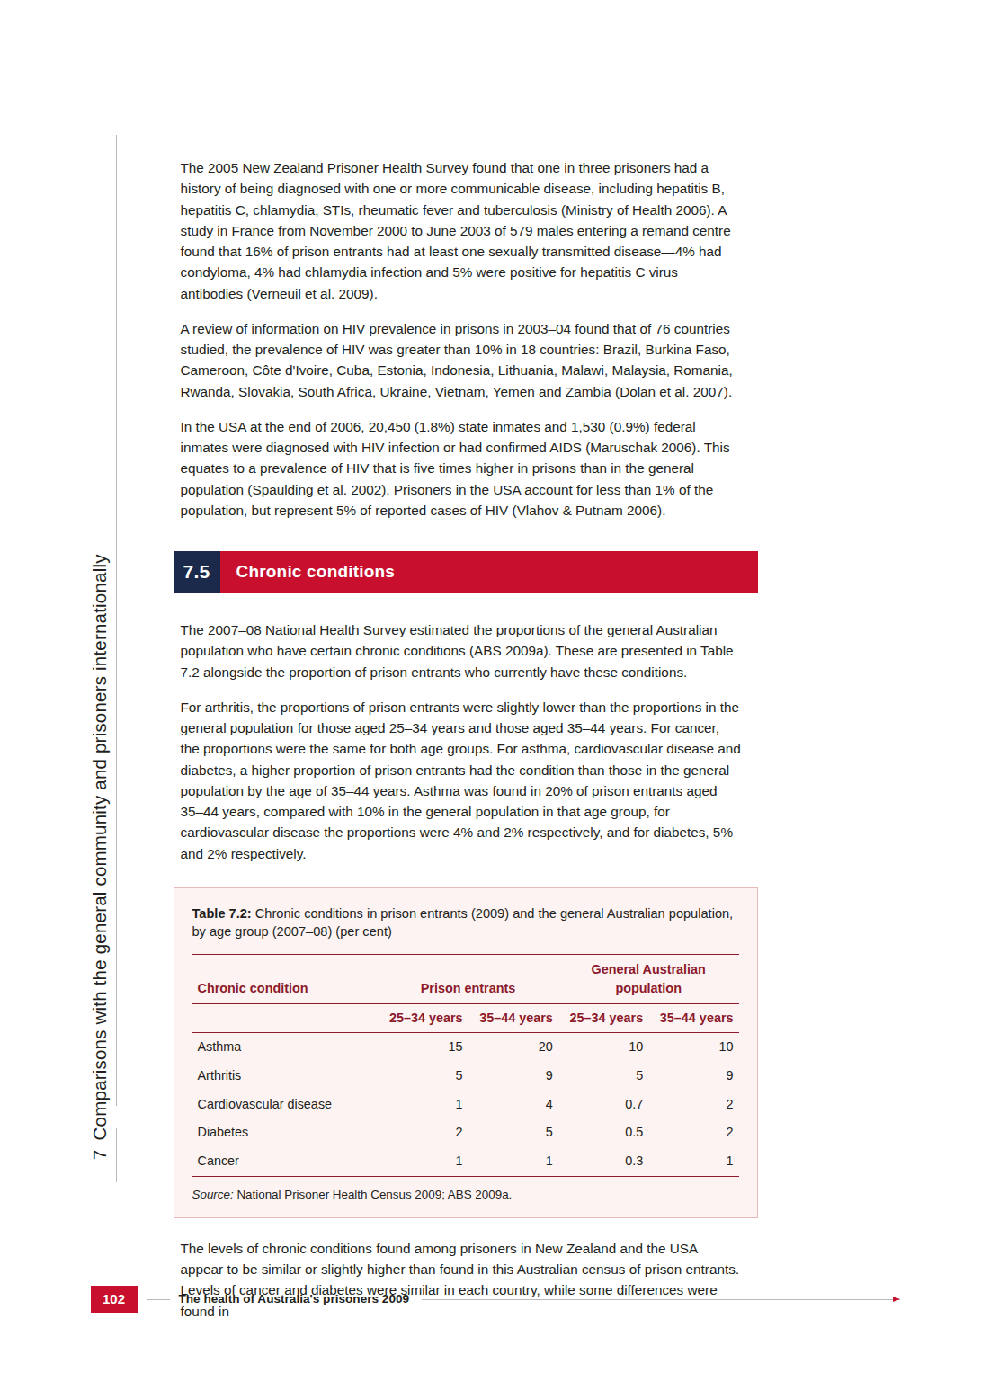7 Comparisons with the general community and prisoners internationally
The 2005 New Zealand Prisoner Health Survey found that one in three prisoners had a history of being diagnosed with one or more communicable disease, including hepatitis B, hepatitis C, chlamydia, STIs, rheumatic fever and tuberculosis (Ministry of Health 2006). A study in France from November 2000 to June 2003 of 579 males entering a remand centre found that 16% of prison entrants had at least one sexually transmitted disease—4% had condyloma, 4% had chlamydia infection and 5% were positive for hepatitis C virus antibodies (Verneuil et al. 2009).
A review of information on HIV prevalence in prisons in 2003–04 found that of 76 countries studied, the prevalence of HIV was greater than 10% in 18 countries: Brazil, Burkina Faso, Cameroon, Côte d'Ivoire, Cuba, Estonia, Indonesia, Lithuania, Malawi, Malaysia, Romania, Rwanda, Slovakia, South Africa, Ukraine, Vietnam, Yemen and Zambia (Dolan et al. 2007).
In the USA at the end of 2006, 20,450 (1.8%) state inmates and 1,530 (0.9%) federal inmates were diagnosed with HIV infection or had confirmed AIDS (Maruschak 2006). This equates to a prevalence of HIV that is five times higher in prisons than in the general population (Spaulding et al. 2002). Prisoners in the USA account for less than 1% of the population, but represent 5% of reported cases of HIV (Vlahov & Putnam 2006).
7.5
Chronic conditions
The 2007–08 National Health Survey estimated the proportions of the general Australian population who have certain chronic conditions (ABS 2009a). These are presented in Table 7.2 alongside the proportion of prison entrants who currently have these conditions.
For arthritis, the proportions of prison entrants were slightly lower than the proportions in the general population for those aged 25–34 years and those aged 35–44 years. For cancer, the proportions were the same for both age groups. For asthma, cardiovascular disease and diabetes, a higher proportion of prison entrants had the condition than those in the general population by the age of 35–44 years. Asthma was found in 20% of prison entrants aged 35–44 years, compared with 10% in the general population in that age group, for cardiovascular disease the proportions were 4% and 2% respectively, and for diabetes, 5% and 2% respectively.
Table 7.2: Chronic conditions in prison entrants (2009) and the general Australian population, by age group (2007–08) (per cent)
| Chronic condition | Prison entrants | General Australian population |
| --- | --- | --- |
| | 25–34 years | 35–44 years | 25–34 years | 35–44 years |
| Asthma | 15 | 20 | 10 | 10 |
| Arthritis | 5 | 9 | 5 | 9 |
| Cardiovascular disease | 1 | 4 | 0.7 | 2 |
| Diabetes | 2 | 5 | 0.5 | 2 |
| Cancer | 1 | 1 | 0.3 | 1 |
Source: National Prisoner Health Census 2009; ABS 2009a.
The levels of chronic conditions found among prisoners in New Zealand and the USA appear to be similar or slightly higher than found in this Australian census of prison entrants. Levels of cancer and diabetes were similar in each country, while some differences were found in
102
The health of Australia's prisoners 2009